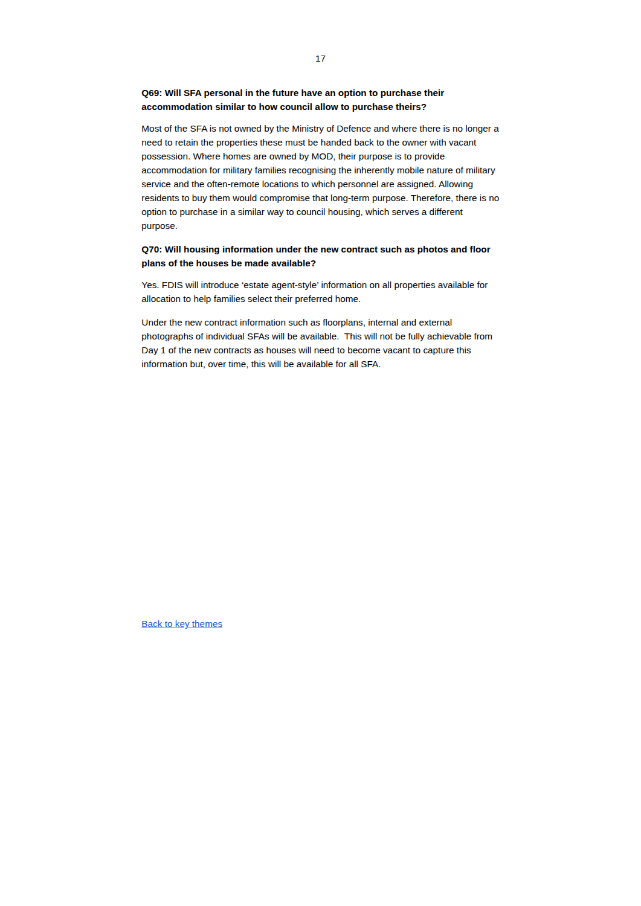17
Q69: Will SFA personal in the future have an option to purchase their accommodation similar to how council allow to purchase theirs?
Most of the SFA is not owned by the Ministry of Defence and where there is no longer a need to retain the properties these must be handed back to the owner with vacant possession. Where homes are owned by MOD, their purpose is to provide accommodation for military families recognising the inherently mobile nature of military service and the often-remote locations to which personnel are assigned. Allowing residents to buy them would compromise that long-term purpose. Therefore, there is no option to purchase in a similar way to council housing, which serves a different purpose.
Q70: Will housing information under the new contract such as photos and floor plans of the houses be made available?
Yes. FDIS will introduce ‘estate agent-style’ information on all properties available for allocation to help families select their preferred home.
Under the new contract information such as floorplans, internal and external photographs of individual SFAs will be available. This will not be fully achievable from Day 1 of the new contracts as houses will need to become vacant to capture this information but, over time, this will be available for all SFA.
Back to key themes